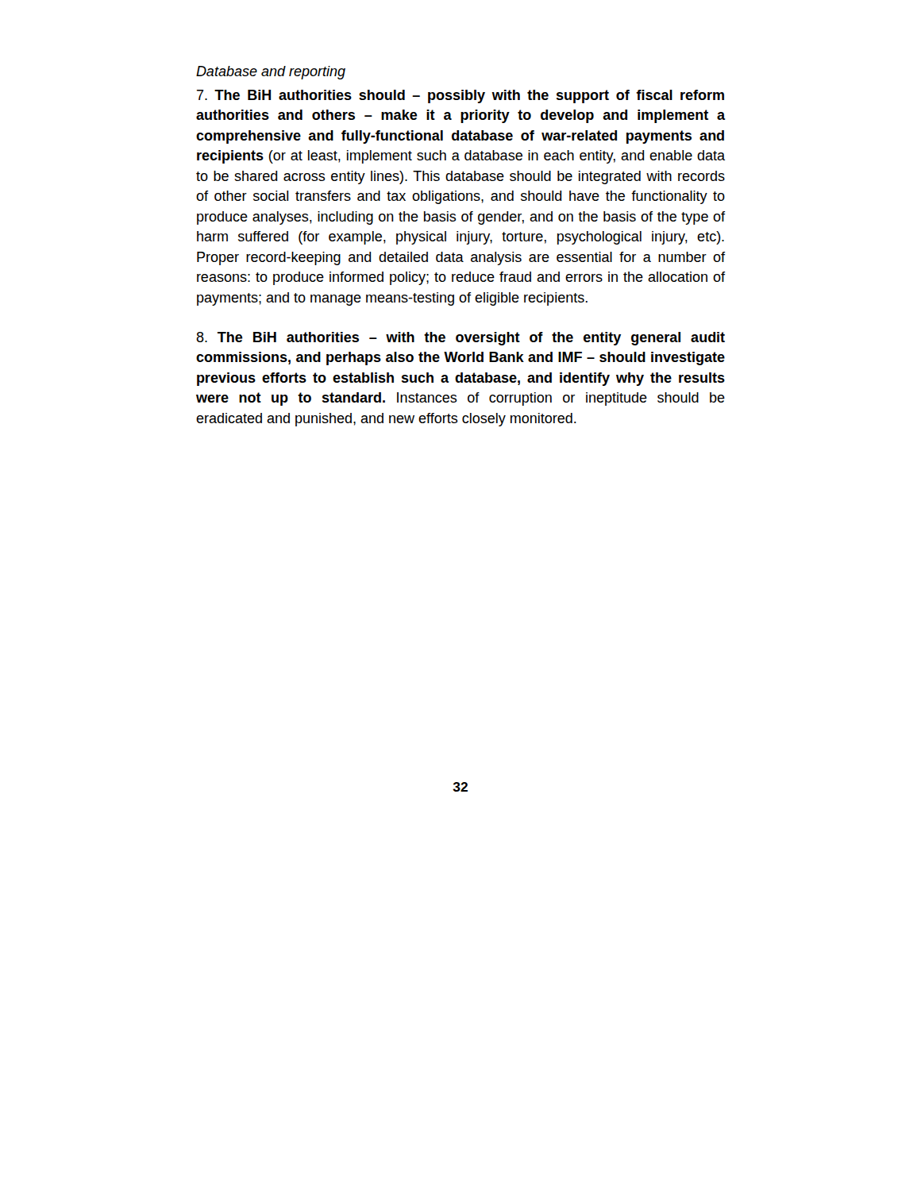Database and reporting
7. The BiH authorities should – possibly with the support of fiscal reform authorities and others – make it a priority to develop and implement a comprehensive and fully-functional database of war-related payments and recipients (or at least, implement such a database in each entity, and enable data to be shared across entity lines). This database should be integrated with records of other social transfers and tax obligations, and should have the functionality to produce analyses, including on the basis of gender, and on the basis of the type of harm suffered (for example, physical injury, torture, psychological injury, etc). Proper record-keeping and detailed data analysis are essential for a number of reasons: to produce informed policy; to reduce fraud and errors in the allocation of payments; and to manage means-testing of eligible recipients.
8. The BiH authorities – with the oversight of the entity general audit commissions, and perhaps also the World Bank and IMF – should investigate previous efforts to establish such a database, and identify why the results were not up to standard. Instances of corruption or ineptitude should be eradicated and punished, and new efforts closely monitored.
32